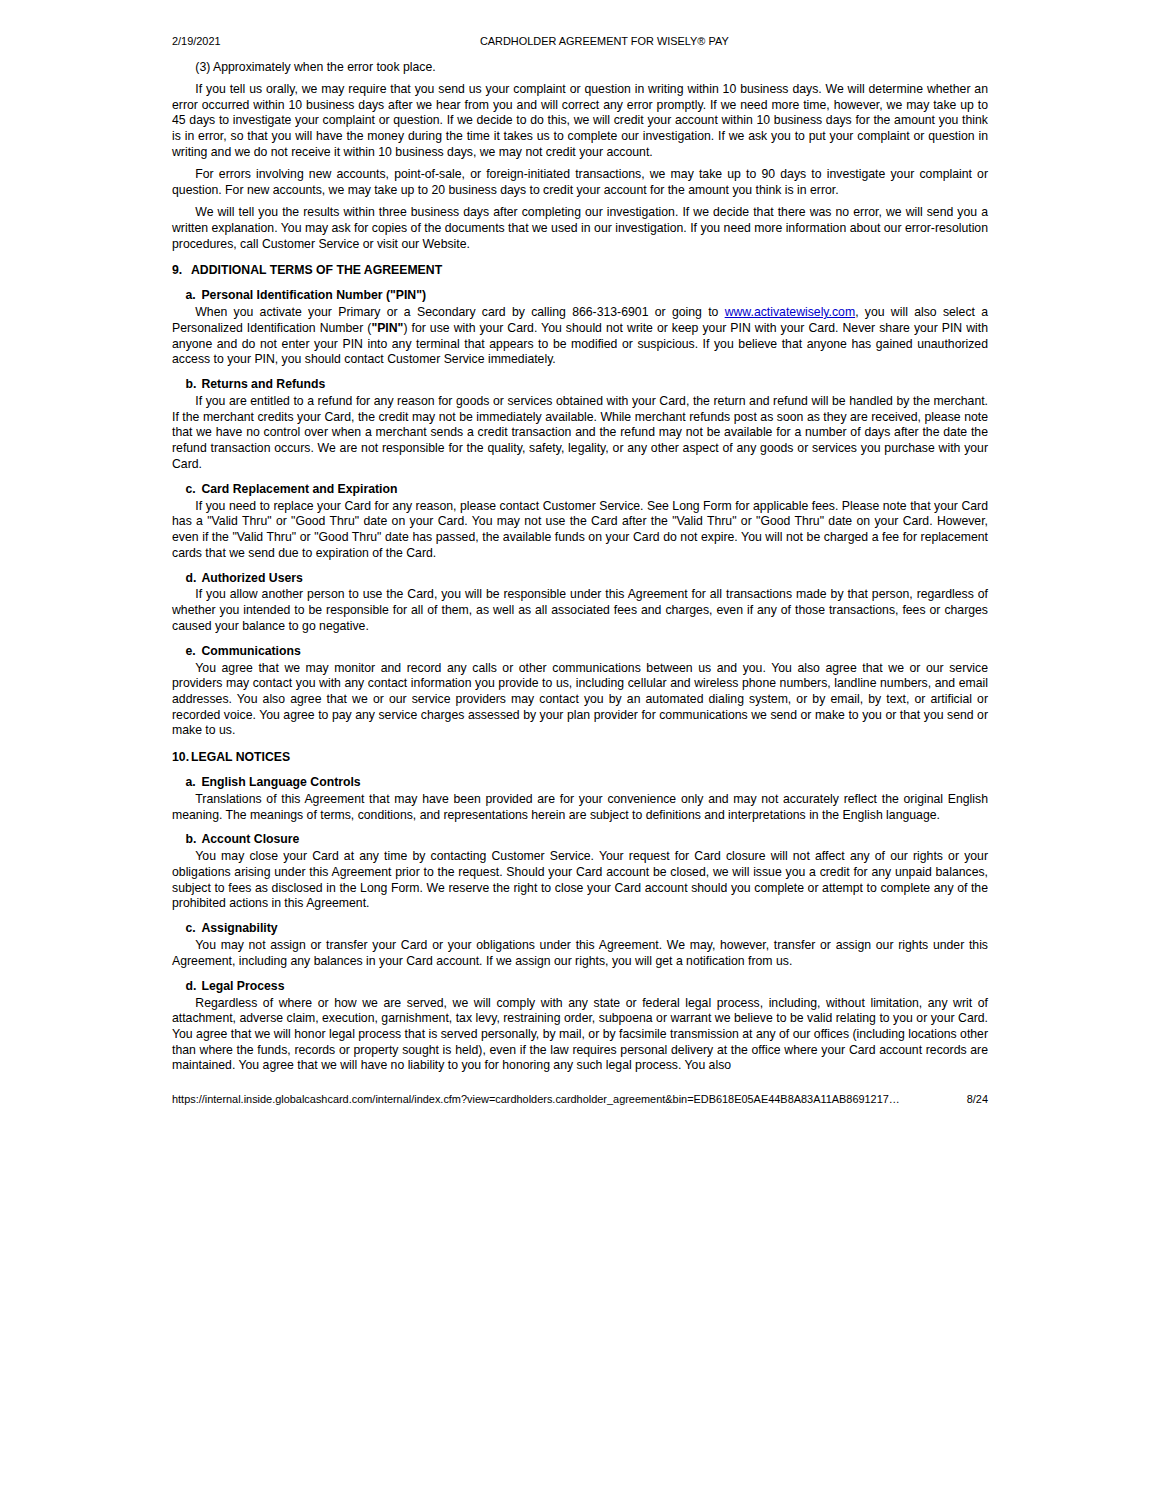2/19/2021 CARDHOLDER AGREEMENT FOR WISELY® PAY
(3) Approximately when the error took place.
If you tell us orally, we may require that you send us your complaint or question in writing within 10 business days. We will determine whether an error occurred within 10 business days after we hear from you and will correct any error promptly. If we need more time, however, we may take up to 45 days to investigate your complaint or question. If we decide to do this, we will credit your account within 10 business days for the amount you think is in error, so that you will have the money during the time it takes us to complete our investigation. If we ask you to put your complaint or question in writing and we do not receive it within 10 business days, we may not credit your account.
For errors involving new accounts, point-of-sale, or foreign-initiated transactions, we may take up to 90 days to investigate your complaint or question. For new accounts, we may take up to 20 business days to credit your account for the amount you think is in error.
We will tell you the results within three business days after completing our investigation. If we decide that there was no error, we will send you a written explanation. You may ask for copies of the documents that we used in our investigation. If you need more information about our error-resolution procedures, call Customer Service or visit our Website.
9. ADDITIONAL TERMS OF THE AGREEMENT
a. Personal Identification Number ("PIN")
When you activate your Primary or a Secondary card by calling 866-313-6901 or going to www.activatewisely.com, you will also select a Personalized Identification Number ("PIN") for use with your Card. You should not write or keep your PIN with your Card. Never share your PIN with anyone and do not enter your PIN into any terminal that appears to be modified or suspicious. If you believe that anyone has gained unauthorized access to your PIN, you should contact Customer Service immediately.
b. Returns and Refunds
If you are entitled to a refund for any reason for goods or services obtained with your Card, the return and refund will be handled by the merchant. If the merchant credits your Card, the credit may not be immediately available. While merchant refunds post as soon as they are received, please note that we have no control over when a merchant sends a credit transaction and the refund may not be available for a number of days after the date the refund transaction occurs. We are not responsible for the quality, safety, legality, or any other aspect of any goods or services you purchase with your Card.
c. Card Replacement and Expiration
If you need to replace your Card for any reason, please contact Customer Service. See Long Form for applicable fees. Please note that your Card has a "Valid Thru" or "Good Thru" date on your Card. You may not use the Card after the "Valid Thru" or "Good Thru" date on your Card. However, even if the "Valid Thru" or "Good Thru" date has passed, the available funds on your Card do not expire. You will not be charged a fee for replacement cards that we send due to expiration of the Card.
d. Authorized Users
If you allow another person to use the Card, you will be responsible under this Agreement for all transactions made by that person, regardless of whether you intended to be responsible for all of them, as well as all associated fees and charges, even if any of those transactions, fees or charges caused your balance to go negative.
e. Communications
You agree that we may monitor and record any calls or other communications between us and you. You also agree that we or our service providers may contact you with any contact information you provide to us, including cellular and wireless phone numbers, landline numbers, and email addresses. You also agree that we or our service providers may contact you by an automated dialing system, or by email, by text, or artificial or recorded voice. You agree to pay any service charges assessed by your plan provider for communications we send or make to you or that you send or make to us.
10. LEGAL NOTICES
a. English Language Controls
Translations of this Agreement that may have been provided are for your convenience only and may not accurately reflect the original English meaning. The meanings of terms, conditions, and representations herein are subject to definitions and interpretations in the English language.
b. Account Closure
You may close your Card at any time by contacting Customer Service. Your request for Card closure will not affect any of our rights or your obligations arising under this Agreement prior to the request. Should your Card account be closed, we will issue you a credit for any unpaid balances, subject to fees as disclosed in the Long Form. We reserve the right to close your Card account should you complete or attempt to complete any of the prohibited actions in this Agreement.
c. Assignability
You may not assign or transfer your Card or your obligations under this Agreement. We may, however, transfer or assign our rights under this Agreement, including any balances in your Card account. If we assign our rights, you will get a notification from us.
d. Legal Process
Regardless of where or how we are served, we will comply with any state or federal legal process, including, without limitation, any writ of attachment, adverse claim, execution, garnishment, tax levy, restraining order, subpoena or warrant we believe to be valid relating to you or your Card. You agree that we will honor legal process that is served personally, by mail, or by facsimile transmission at any of our offices (including locations other than where the funds, records or property sought is held), even if the law requires personal delivery at the office where your Card account records are maintained. You agree that we will have no liability to you for honoring any such legal process. You also
https://internal.inside.globalcashcard.com/internal/index.cfm?view=cardholders.cardholder_agreement&bin=EDB618E05AE44B8A83A11AB8691217… 8/24